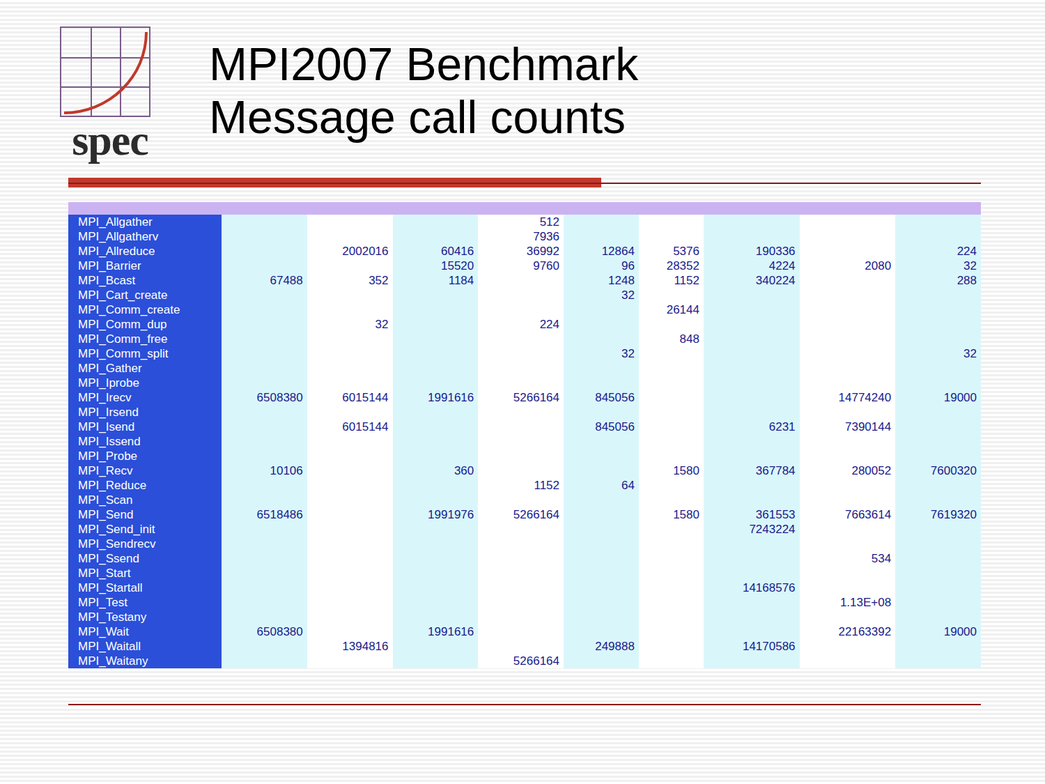spec
MPI2007 Benchmark
Message call counts
| MPI_Allgather | | | | 512 | | | | | |
| MPI_Allgatherv | | | | 7936 | | | | | |
| MPI_Allreduce | | 2002016 | 60416 | 36992 | 12864 | 5376 | 190336 | | 224 |
| MPI_Barrier | | | 15520 | 9760 | 96 | 28352 | 4224 | 2080 | 32 |
| MPI_Bcast | 67488 | 352 | 1184 | | 1248 | 1152 | 340224 | | 288 |
| MPI_Cart_create | | | | | 32 | | | | |
| MPI_Comm_create | | | | | | 26144 | | | |
| MPI_Comm_dup | | 32 | | 224 | | | | | |
| MPI_Comm_free | | | | | | 848 | | | |
| MPI_Comm_split | | | | | 32 | | | | 32 |
| MPI_Gather | | | | | | | | | |
| MPI_Iprobe | | | | | | | | | |
| MPI_Irecv | 6508380 | 6015144 | 1991616 | 5266164 | 845056 | | | 14774240 | 19000 |
| MPI_Irsend | | | | | | | | | |
| MPI_Isend | | 6015144 | | | 845056 | | 6231 | 7390144 | |
| MPI_Issend | | | | | | | | | |
| MPI_Probe | | | | | | | | | |
| MPI_Recv | 10106 | | 360 | | | 1580 | 367784 | 280052 | 7600320 |
| MPI_Reduce | | | | 1152 | 64 | | | | |
| MPI_Scan | | | | | | | | | |
| MPI_Send | 6518486 | | 1991976 | 5266164 | | 1580 | 361553 | 7663614 | 7619320 |
| MPI_Send_init | | | | | | | 7243224 | | |
| MPI_Sendrecv | | | | | | | | | |
| MPI_Ssend | | | | | | | | 534 | |
| MPI_Start | | | | | | | | | |
| MPI_Startall | | | | | | | 14168576 | | |
| MPI_Test | | | | | | | | 1.13E+08 | |
| MPI_Testany | | | | | | | | | |
| MPI_Wait | 6508380 | | 1991616 | | | | | 22163392 | 19000 |
| MPI_Waitall | | 1394816 | | | 249888 | | 14170586 | | |
| MPI_Waitany | | | | 5266164 | | | | | |